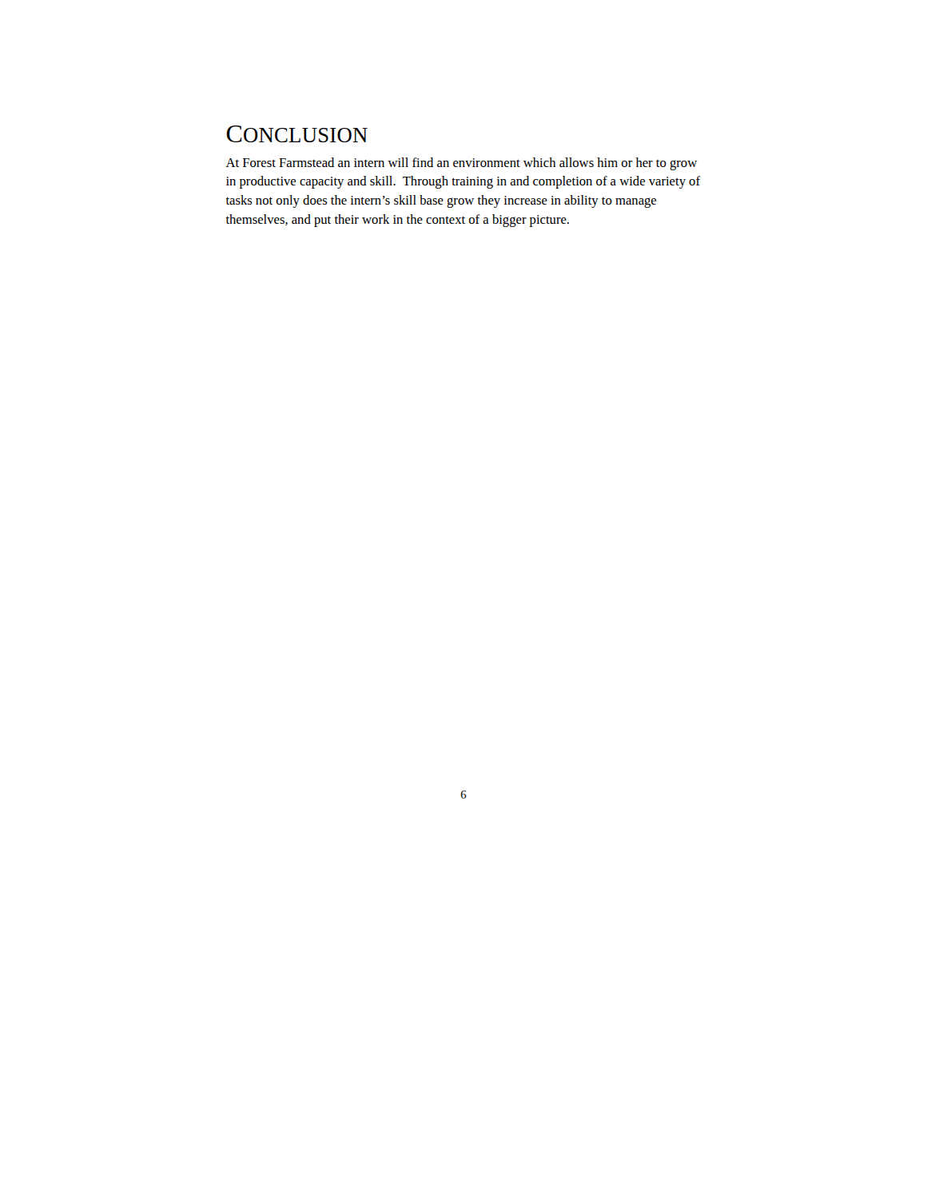Conclusion
At Forest Farmstead an intern will find an environment which allows him or her to grow in productive capacity and skill. Through training in and completion of a wide variety of tasks not only does the intern’s skill base grow they increase in ability to manage themselves, and put their work in the context of a bigger picture.
6